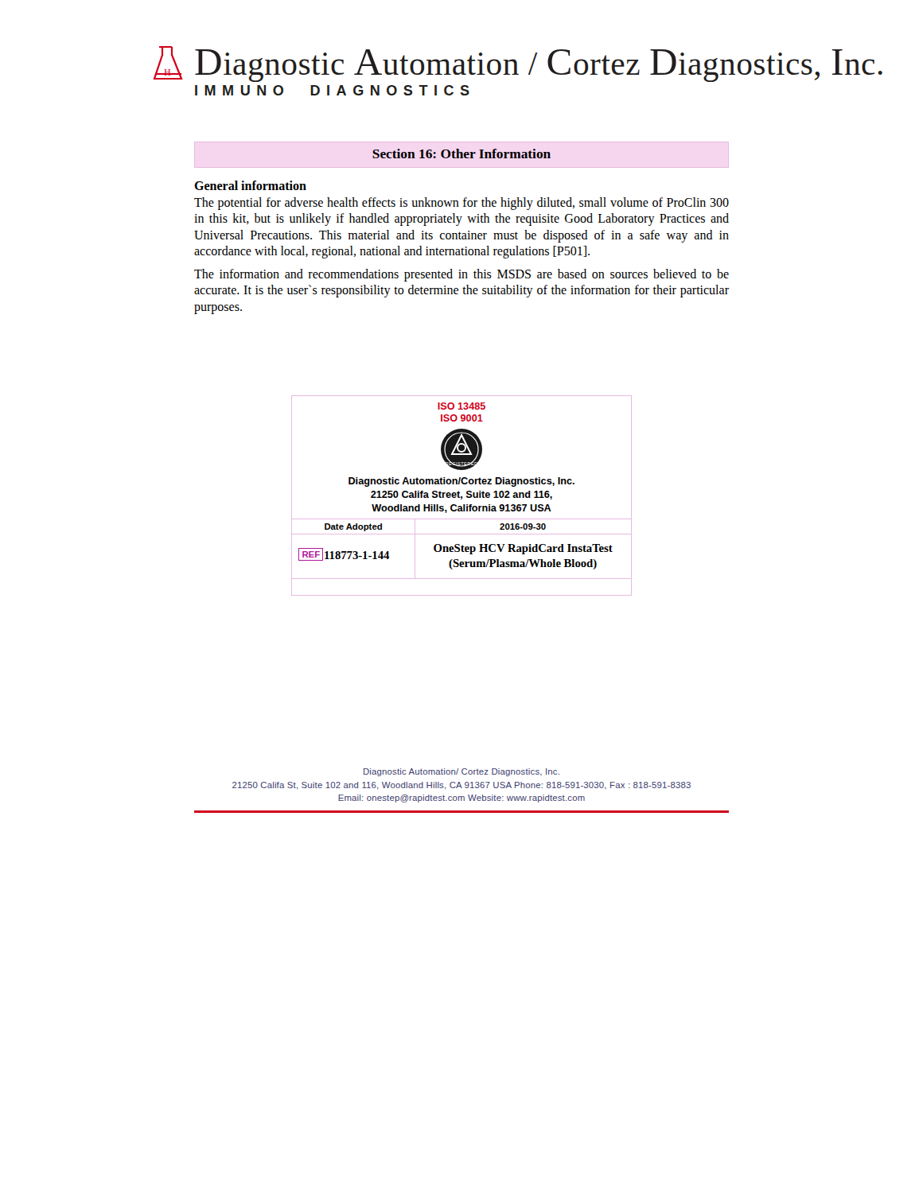H
Diagnostic Automation / Cortez Diagnostics, Inc.
IMMUNO DIAGNOSTICS
Section 16: Other Information
General information
The potential for adverse health effects is unknown for the highly diluted, small volume of ProClin 300 in this kit, but is unlikely if handled appropriately with the requisite Good Laboratory Practices and Universal Precautions. This material and its container must be disposed of in a safe way and in accordance with local, regional, national and international regulations [P501].
The information and recommendations presented in this MSDS are based on sources believed to be accurate. It is the user`s responsibility to determine the suitability of the information for their particular purposes.
| ISO 13485 ISO 9001 REGISTERED Diagnostic Automation/Cortez Diagnostics, Inc. 21250 Califa Street, Suite 102 and 116, Woodland Hills, California 91367 USA |
| Date Adopted | 2016-09-30 |
| REF 118773-1-144 | OneStep HCV RapidCard InstaTest (Serum/Plasma/Whole Blood) |
Diagnostic Automation/ Cortez Diagnostics, Inc.
21250 Califa St, Suite 102 and 116, Woodland Hills, CA 91367 USA Phone: 818-591-3030, Fax : 818-591-8383
Email: onestep@rapidtest.com Website: www.rapidtest.com